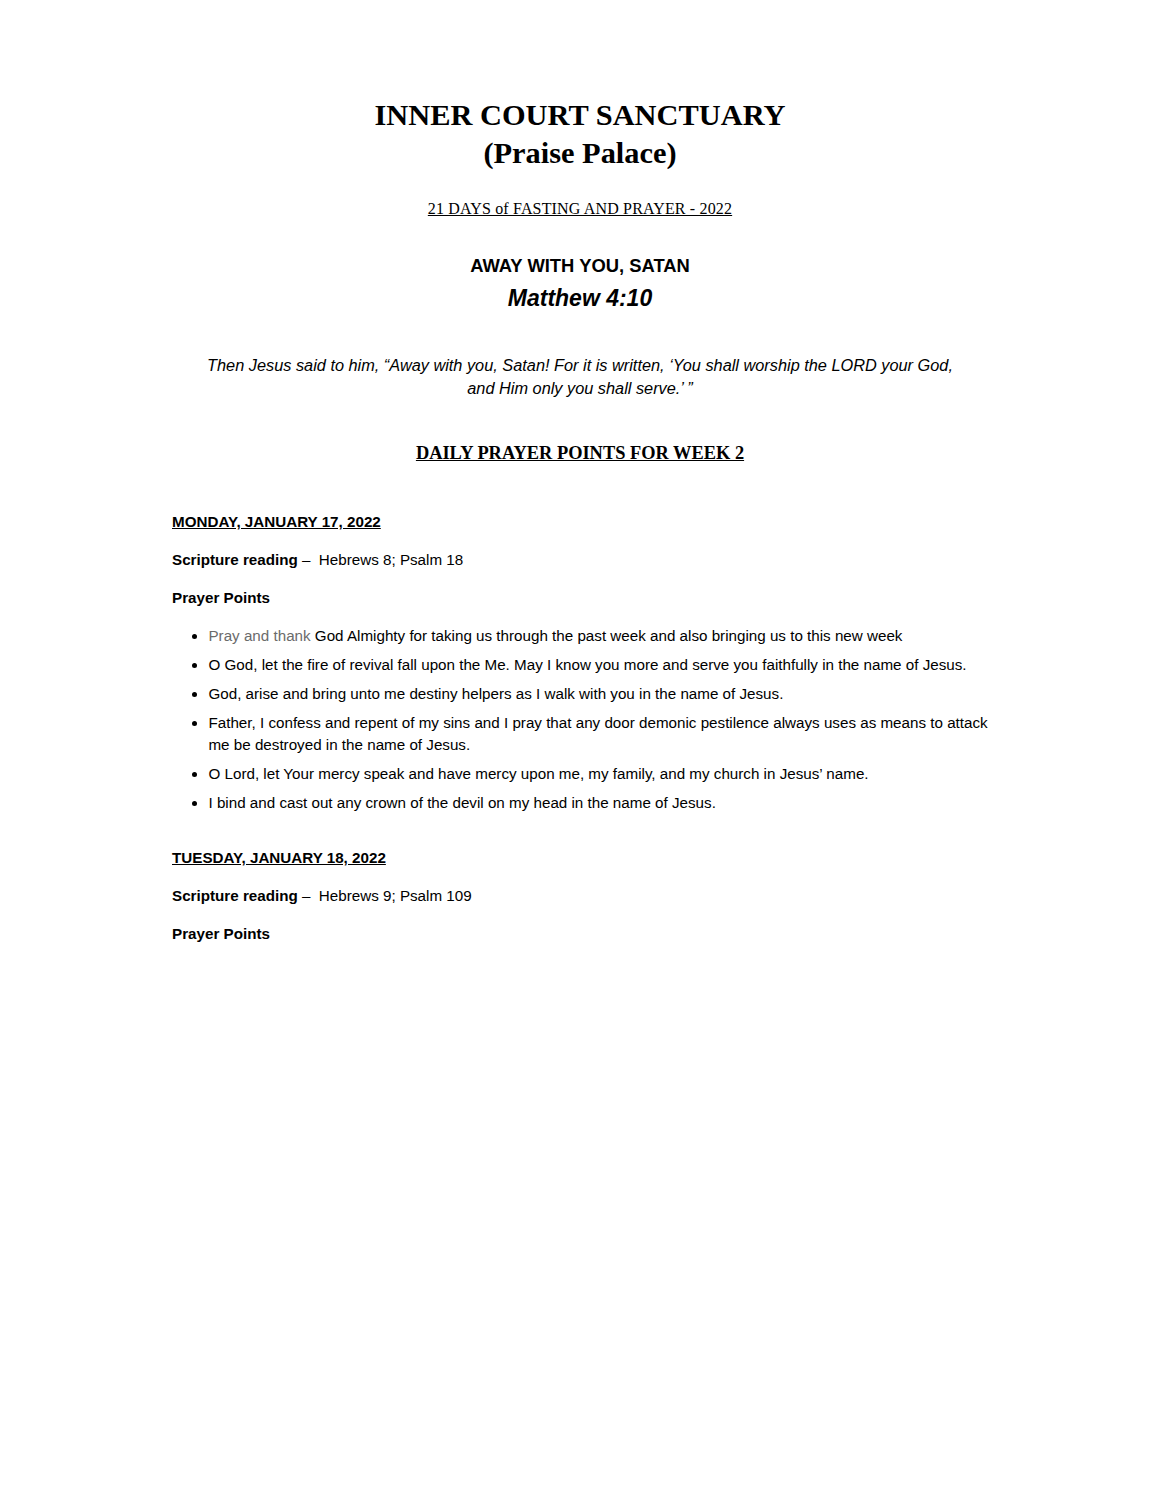INNER COURT SANCTUARY
(Praise Palace)
21 DAYS of FASTING AND PRAYER - 2022
AWAY WITH YOU, SATAN Matthew 4:10
Then Jesus said to him, “Away with you, Satan! For it is written, ‘You shall worship the LORD your God, and Him only you shall serve.’ ”
DAILY PRAYER POINTS FOR WEEK 2
MONDAY, JANUARY 17, 2022
Scripture reading – Hebrews 8; Psalm 18
Prayer Points
Pray and thank God Almighty for taking us through the past week and also bringing us to this new week
O God, let the fire of revival fall upon the Me. May I know you more and serve you faithfully in the name of Jesus.
God, arise and bring unto me destiny helpers as I walk with you in the name of Jesus.
Father, I confess and repent of my sins and I pray that any door demonic pestilence always uses as means to attack me be destroyed in the name of Jesus.
O Lord, let Your mercy speak and have mercy upon me, my family, and my church in Jesus’ name.
I bind and cast out any crown of the devil on my head in the name of Jesus.
TUESDAY, JANUARY 18, 2022
Scripture reading – Hebrews 9; Psalm 109
Prayer Points